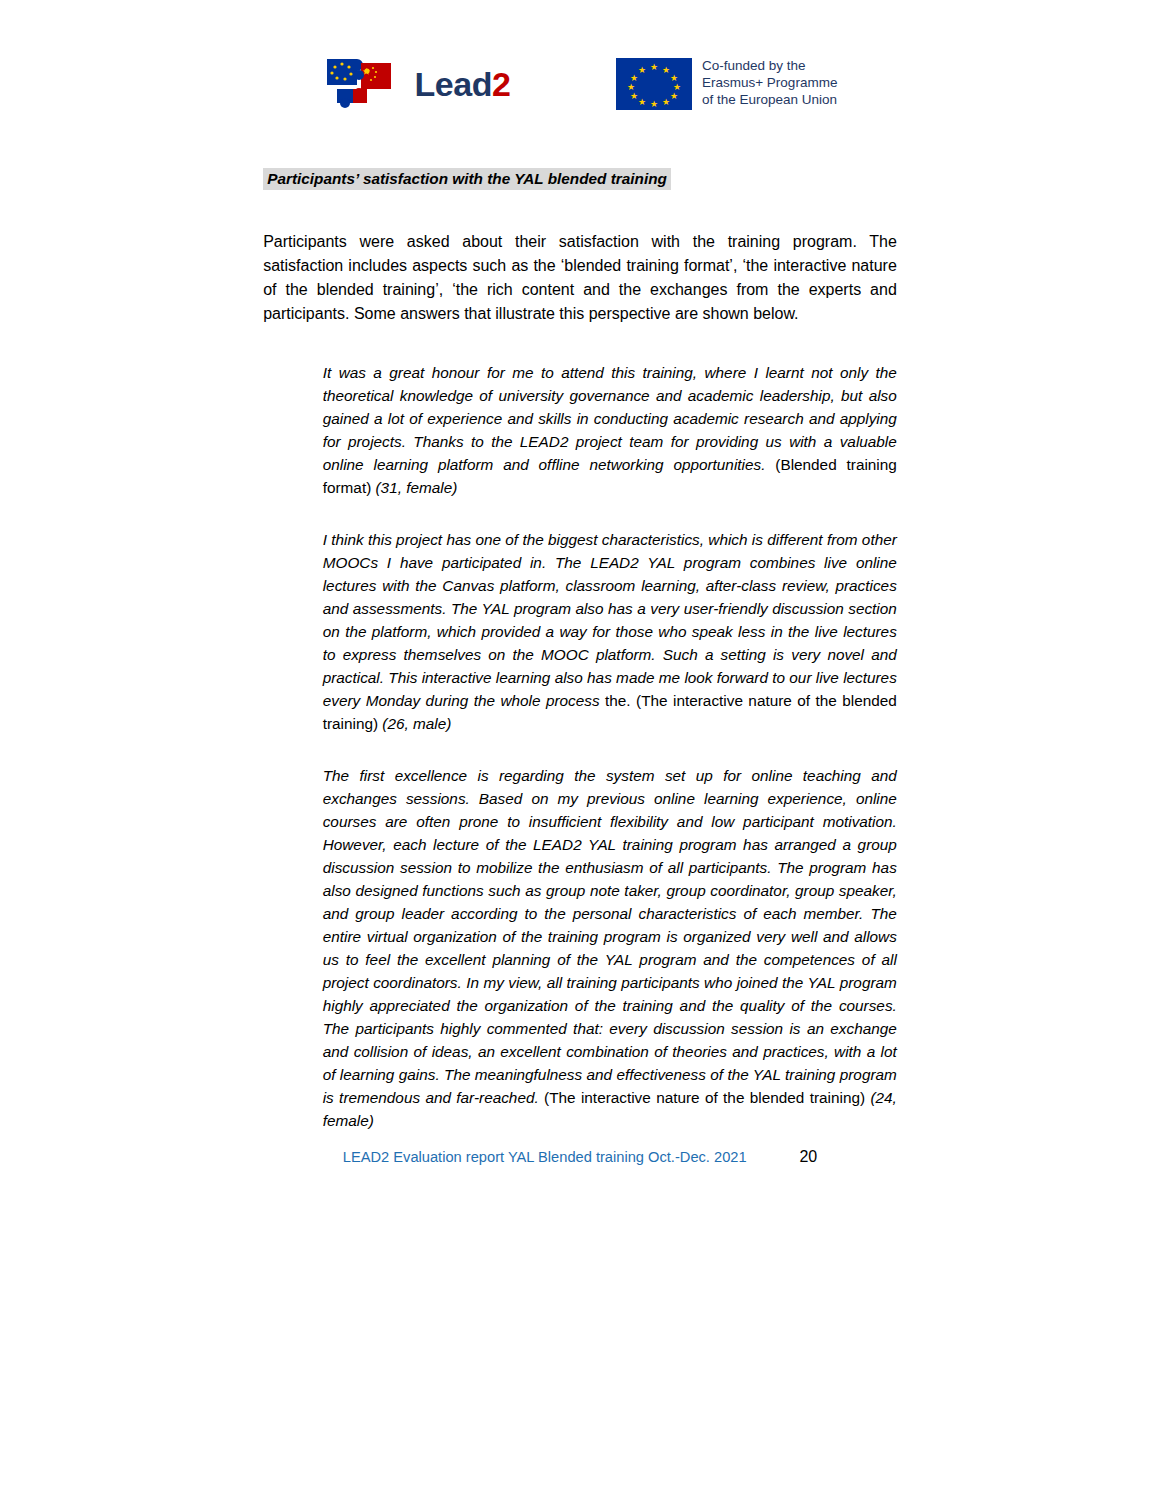Lead2
★ ★ ★ ★ ★ ★ ★ ★ ★ ★ ★ ★
Co-funded by the
Erasmus+ Programme
of the European Union
Participants’ satisfaction with the YAL blended training
Participants were asked about their satisfaction with the training program. The satisfaction includes aspects such as the ‘blended training format’, ‘the interactive nature of the blended training’, ‘the rich content and the exchanges from the experts and participants. Some answers that illustrate this perspective are shown below.
It was a great honour for me to attend this training, where I learnt not only the theoretical knowledge of university governance and academic leadership, but also gained a lot of experience and skills in conducting academic research and applying for projects. Thanks to the LEAD2 project team for providing us with a valuable online learning platform and offline networking opportunities. (Blended training format) (31, female)
I think this project has one of the biggest characteristics, which is different from other MOOCs I have participated in. The LEAD2 YAL program combines live online lectures with the Canvas platform, classroom learning, after-class review, practices and assessments. The YAL program also has a very user-friendly discussion section on the platform, which provided a way for those who speak less in the live lectures to express themselves on the MOOC platform. Such a setting is very novel and practical. This interactive learning also has made me look forward to our live lectures every Monday during the whole process the. (The interactive nature of the blended training) (26, male)
The first excellence is regarding the system set up for online teaching and exchanges sessions. Based on my previous online learning experience, online courses are often prone to insufficient flexibility and low participant motivation. However, each lecture of the LEAD2 YAL training program has arranged a group discussion session to mobilize the enthusiasm of all participants. The program has also designed functions such as group note taker, group coordinator, group speaker, and group leader according to the personal characteristics of each member. The entire virtual organization of the training program is organized very well and allows us to feel the excellent planning of the YAL program and the competences of all project coordinators. In my view, all training participants who joined the YAL program highly appreciated the organization of the training and the quality of the courses. The participants highly commented that: every discussion session is an exchange and collision of ideas, an excellent combination of theories and practices, with a lot of learning gains. The meaningfulness and effectiveness of the YAL training program is tremendous and far-reached. (The interactive nature of the blended training) (24, female)
LEAD2 Evaluation report YAL Blended training Oct.-Dec. 2021 20